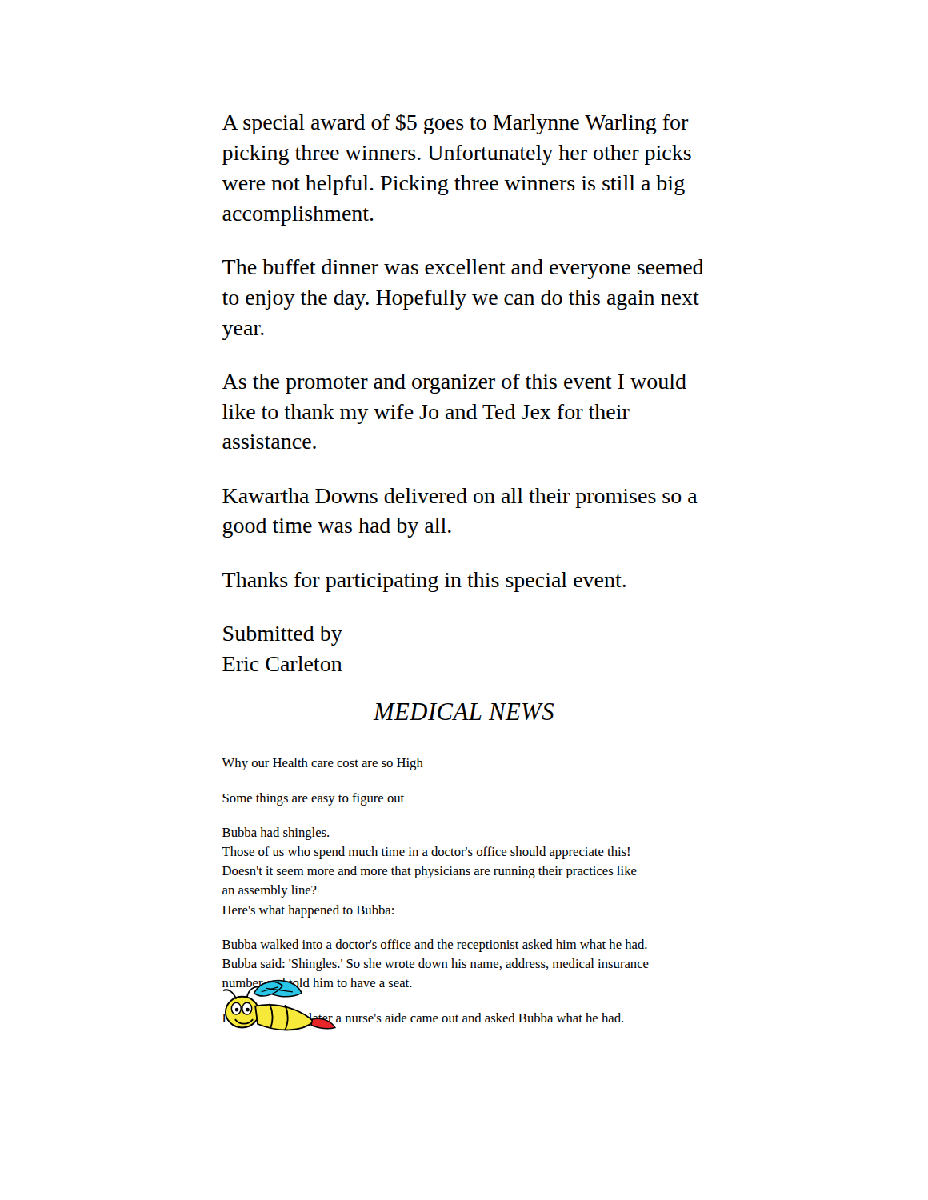A special award of $5 goes to Marlynne Warling for picking three winners. Unfortunately her other picks were not helpful. Picking three winners is still a big accomplishment.
The buffet dinner was excellent and everyone seemed to enjoy the day. Hopefully we can do this again next year.
As the promoter and organizer of this event I would like to thank my wife Jo and Ted Jex for their assistance.
Kawartha Downs delivered on all their promises so a good time was had by all.
Thanks for participating in this special event.
Submitted by
Eric Carleton
MEDICAL NEWS
Why our Health care cost are so High
Some things are easy to figure out
Bubba had shingles.
Those of us who spend much time in a doctor's office should appreciate this!
Doesn't it seem more and more that physicians are running their practices like
an assembly line?
Here's what happened to Bubba:
Bubba walked into a doctor's office and the receptionist asked him what he had.
Bubba said: 'Shingles.' So she wrote down his name, address, medical insurance
number and told him to have a seat.
Fifteen minutes later a nurse's aide came out and asked Bubba what he had.